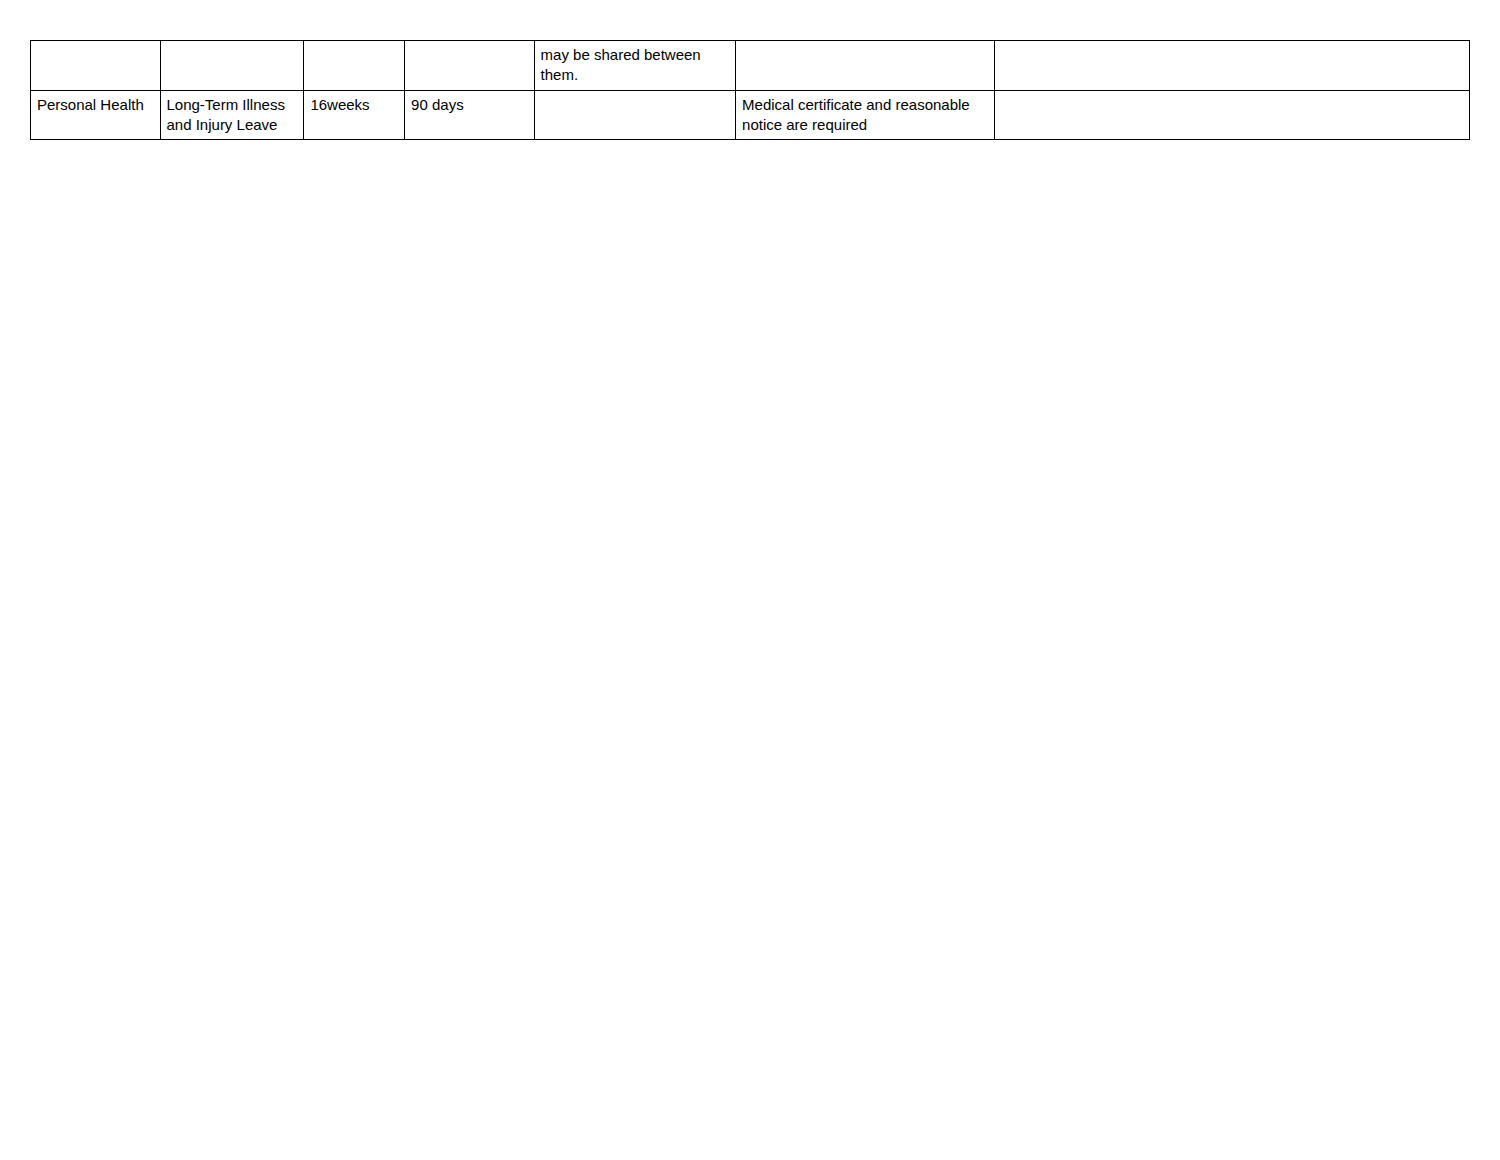| | | | | may be shared between them. | | |
| Personal Health | Long-Term Illness and Injury Leave | 16weeks | 90 days | | Medical certificate and reasonable notice are required | |